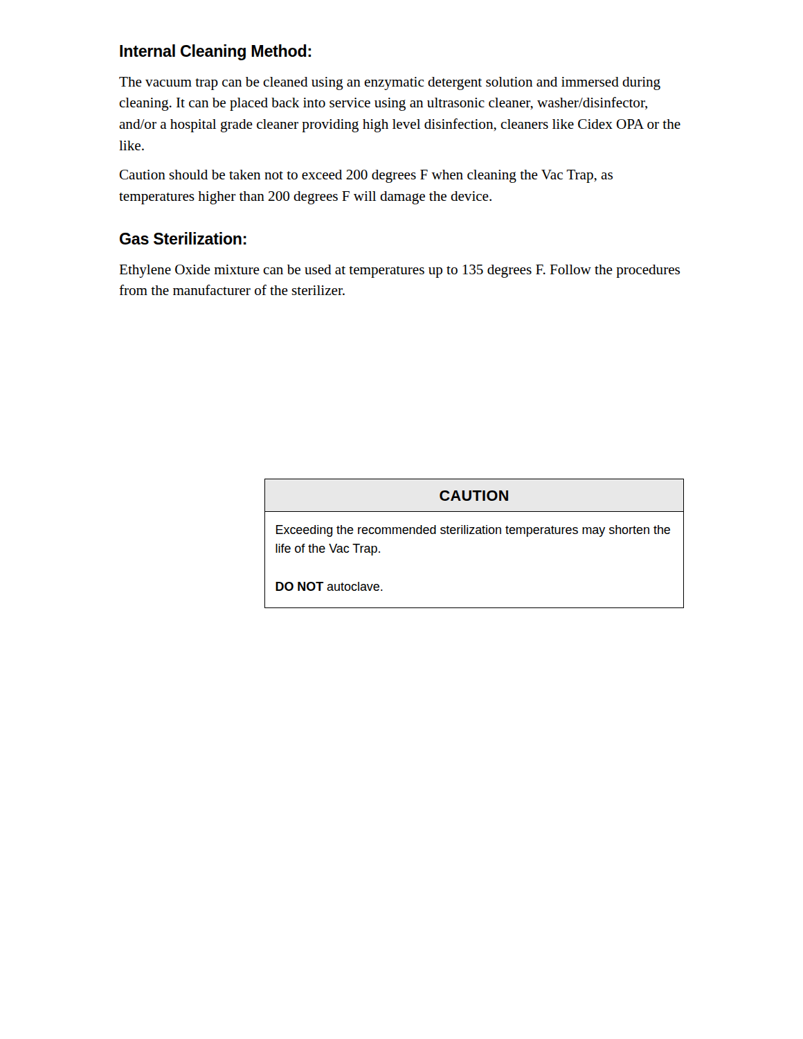Internal Cleaning Method:
The vacuum trap can be cleaned using an enzymatic detergent solution and immersed during cleaning. It can be placed back into service using an ultrasonic cleaner, washer/disinfector, and/or a hospital grade cleaner providing high level disinfection, cleaners like Cidex OPA or the like.
Caution should be taken not to exceed 200 degrees F when cleaning the Vac Trap, as temperatures higher than 200 degrees F will damage the device.
Gas Sterilization:
Ethylene Oxide mixture can be used at temperatures up to 135 degrees F. Follow the procedures from the manufacturer of the sterilizer.
CAUTION
Exceeding the recommended sterilization temperatures may shorten the life of the Vac Trap.
DO NOT autoclave.